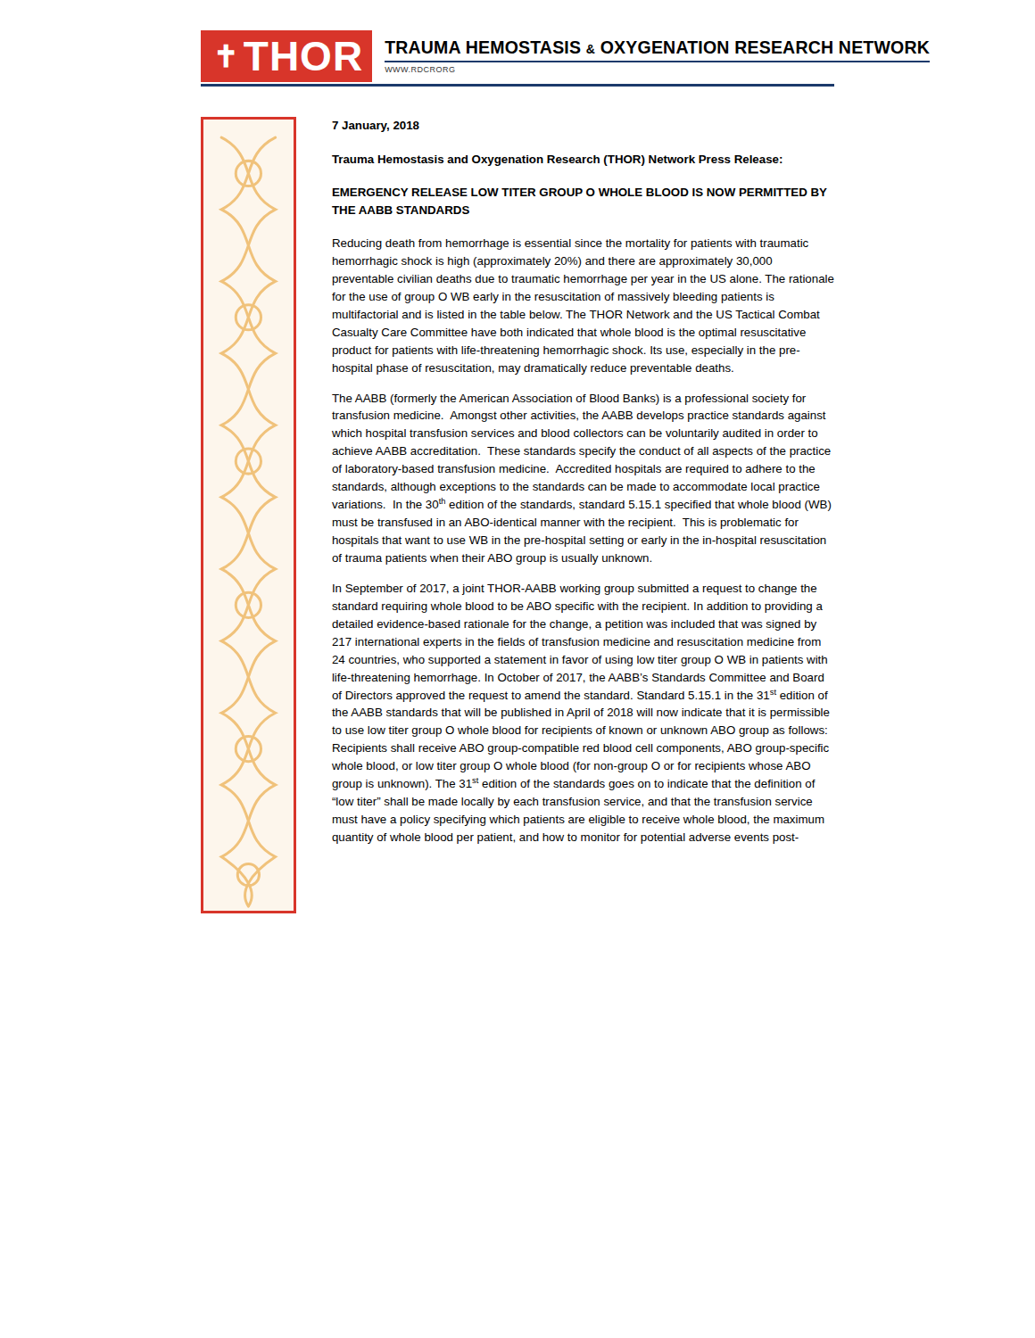✝ THOR
TRAUMA HEMOSTASIS & OXYGENATION RESEARCH NETWORK
WWW.RDCRORG
7 January, 2018
Trauma Hemostasis and Oxygenation Research (THOR) Network Press Release:
EMERGENCY RELEASE LOW TITER GROUP O WHOLE BLOOD IS NOW PERMITTED BY THE AABB STANDARDS
Reducing death from hemorrhage is essential since the mortality for patients with traumatic hemorrhagic shock is high (approximately 20%) and there are approximately 30,000 preventable civilian deaths due to traumatic hemorrhage per year in the US alone. The rationale for the use of group O WB early in the resuscitation of massively bleeding patients is multifactorial and is listed in the table below. The THOR Network and the US Tactical Combat Casualty Care Committee have both indicated that whole blood is the optimal resuscitative product for patients with life-threatening hemorrhagic shock. Its use, especially in the pre-hospital phase of resuscitation, may dramatically reduce preventable deaths.
The AABB (formerly the American Association of Blood Banks) is a professional society for transfusion medicine. Amongst other activities, the AABB develops practice standards against which hospital transfusion services and blood collectors can be voluntarily audited in order to achieve AABB accreditation. These standards specify the conduct of all aspects of the practice of laboratory-based transfusion medicine. Accredited hospitals are required to adhere to the standards, although exceptions to the standards can be made to accommodate local practice variations. In the 30th edition of the standards, standard 5.15.1 specified that whole blood (WB) must be transfused in an ABO-identical manner with the recipient. This is problematic for hospitals that want to use WB in the pre-hospital setting or early in the in-hospital resuscitation of trauma patients when their ABO group is usually unknown.
In September of 2017, a joint THOR-AABB working group submitted a request to change the standard requiring whole blood to be ABO specific with the recipient. In addition to providing a detailed evidence-based rationale for the change, a petition was included that was signed by 217 international experts in the fields of transfusion medicine and resuscitation medicine from 24 countries, who supported a statement in favor of using low titer group O WB in patients with life-threatening hemorrhage. In October of 2017, the AABB’s Standards Committee and Board of Directors approved the request to amend the standard. Standard 5.15.1 in the 31st edition of the AABB standards that will be published in April of 2018 will now indicate that it is permissible to use low titer group O whole blood for recipients of known or unknown ABO group as follows: Recipients shall receive ABO group-compatible red blood cell components, ABO group-specific whole blood, or low titer group O whole blood (for non-group O or for recipients whose ABO group is unknown). The 31st edition of the standards goes on to indicate that the definition of “low titer” shall be made locally by each transfusion service, and that the transfusion service must have a policy specifying which patients are eligible to receive whole blood, the maximum quantity of whole blood per patient, and how to monitor for potential adverse events post-